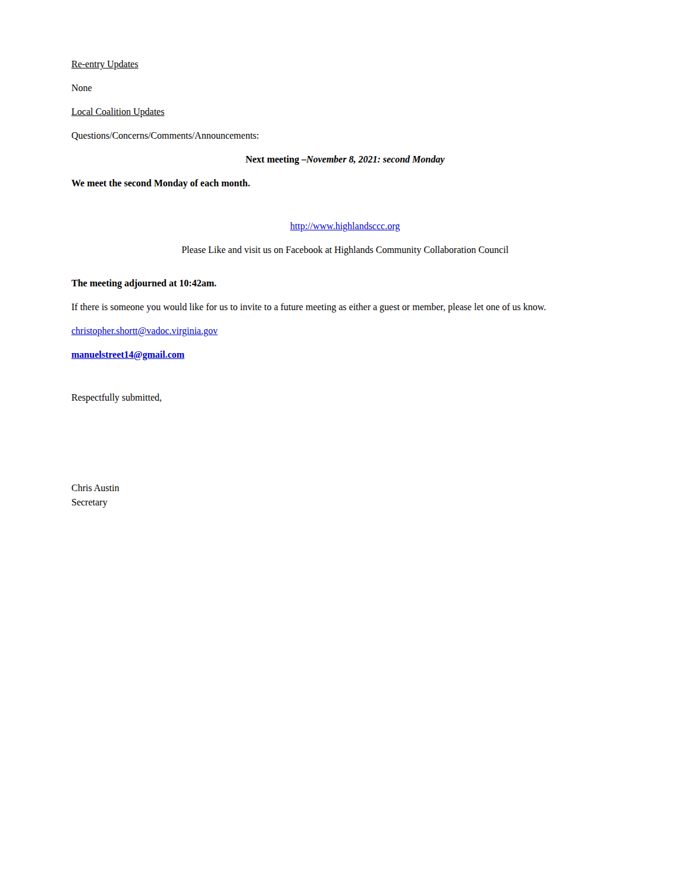Re-entry Updates
None
Local Coalition Updates
Questions/Concerns/Comments/Announcements:
Next meeting –November 8, 2021: second Monday
We meet the second Monday of each month.
http://www.highlandsccc.org
Please Like and visit us on Facebook at Highlands Community Collaboration Council
The meeting adjourned at 10:42am.
If there is someone you would like for us to invite to a future meeting as either a guest or member, please let one of us know.
christopher.shortt@vadoc.virginia.gov
manuelstreet14@gmail.com
Respectfully submitted,
Chris Austin
Secretary